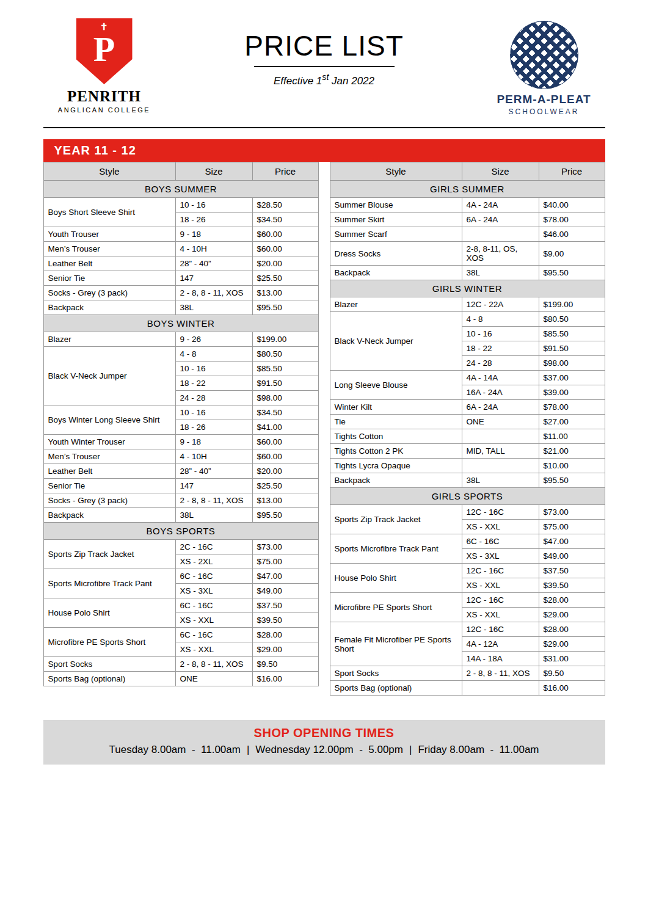✝ P
PENRITH
ANGLICAN COLLEGE
PRICE LIST
Effective 1st Jan 2022
PERM-A-PLEAT
SCHOOLWEAR
YEAR 11 - 12
| Style | Size | Price |
| --- | --- | --- |
| BOYS SUMMER |
| Boys Short Sleeve Shirt | 10 - 16 | $28.50 |
| 18 - 26 | $34.50 |
| Youth Trouser | 9 - 18 | $60.00 |
| Men’s Trouser | 4 - 10H | $60.00 |
| Leather Belt | 28” - 40” | $20.00 |
| Senior Tie | 147 | $25.50 |
| Socks - Grey (3 pack) | 2 - 8, 8 - 11, XOS | $13.00 |
| Backpack | 38L | $95.50 |
| BOYS WINTER |
| Blazer | 9 - 26 | $199.00 |
| Black V-Neck Jumper | 4 - 8 | $80.50 |
| 10 - 16 | $85.50 |
| 18 - 22 | $91.50 |
| 24 - 28 | $98.00 |
| Boys Winter Long Sleeve Shirt | 10 - 16 | $34.50 |
| 18 - 26 | $41.00 |
| Youth Winter Trouser | 9 - 18 | $60.00 |
| Men’s Trouser | 4 - 10H | $60.00 |
| Leather Belt | 28” - 40” | $20.00 |
| Senior Tie | 147 | $25.50 |
| Socks - Grey (3 pack) | 2 - 8, 8 - 11, XOS | $13.00 |
| Backpack | 38L | $95.50 |
| BOYS SPORTS |
| Sports Zip Track Jacket | 2C - 16C | $73.00 |
| XS - 2XL | $75.00 |
| Sports Microfibre Track Pant | 6C - 16C | $47.00 |
| XS - 3XL | $49.00 |
| House Polo Shirt | 6C - 16C | $37.50 |
| XS - XXL | $39.50 |
| Microfibre PE Sports Short | 6C - 16C | $28.00 |
| XS - XXL | $29.00 |
| Sport Socks | 2 - 8, 8 - 11, XOS | $9.50 |
| Sports Bag (optional) | ONE | $16.00 |
| Style | Size | Price |
| --- | --- | --- |
| GIRLS SUMMER |
| Summer Blouse | 4A - 24A | $40.00 |
| Summer Skirt | 6A - 24A | $78.00 |
| Summer Scarf | | $46.00 |
| Dress Socks | 2-8, 8-11, OS, XOS | $9.00 |
| Backpack | 38L | $95.50 |
| GIRLS WINTER |
| Blazer | 12C - 22A | $199.00 |
| Black V-Neck Jumper | 4 - 8 | $80.50 |
| 10 - 16 | $85.50 |
| 18 - 22 | $91.50 |
| 24 - 28 | $98.00 |
| Long Sleeve Blouse | 4A - 14A | $37.00 |
| 16A - 24A | $39.00 |
| Winter Kilt | 6A - 24A | $78.00 |
| Tie | ONE | $27.00 |
| Tights Cotton | | $11.00 |
| Tights Cotton 2 PK | MID, TALL | $21.00 |
| Tights Lycra Opaque | | $10.00 |
| Backpack | 38L | $95.50 |
| GIRLS SPORTS |
| Sports Zip Track Jacket | 12C - 16C | $73.00 |
| XS - XXL | $75.00 |
| Sports Microfibre Track Pant | 6C - 16C | $47.00 |
| XS - 3XL | $49.00 |
| House Polo Shirt | 12C - 16C | $37.50 |
| XS - XXL | $39.50 |
| Microfibre PE Sports Short | 12C - 16C | $28.00 |
| XS - XXL | $29.00 |
| Female Fit Microfiber PE Sports Short | 12C - 16C | $28.00 |
| 4A - 12A | $29.00 |
| 14A - 18A | $31.00 |
| Sport Socks | 2 - 8, 8 - 11, XOS | $9.50 |
| Sports Bag (optional) | | $16.00 |
SHOP OPENING TIMES
Tuesday 8.00am - 11.00am|Wednesday 12.00pm - 5.00pm|Friday 8.00am - 11.00am